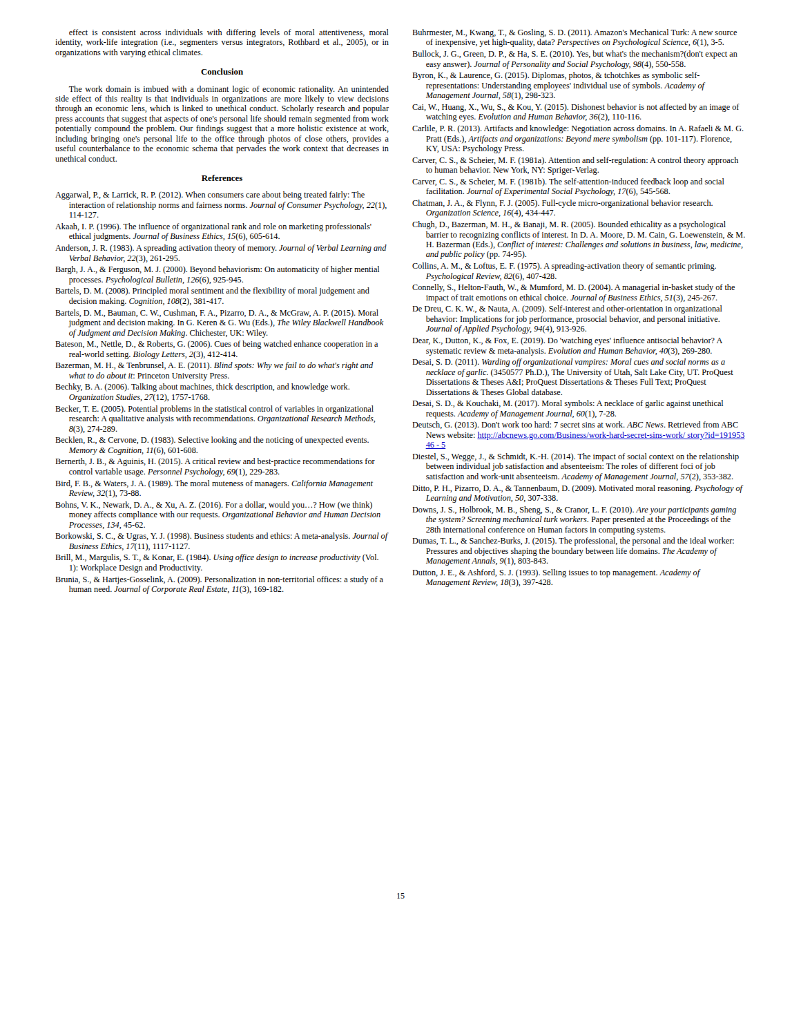effect is consistent across individuals with differing levels of moral attentiveness, moral identity, work-life integration (i.e., segmenters versus integrators, Rothbard et al., 2005), or in organizations with varying ethical climates.
Conclusion
The work domain is imbued with a dominant logic of economic rationality. An unintended side effect of this reality is that individuals in organizations are more likely to view decisions through an economic lens, which is linked to unethical conduct. Scholarly research and popular press accounts that suggest that aspects of one's personal life should remain segmented from work potentially compound the problem. Our findings suggest that a more holistic existence at work, including bringing one's personal life to the office through photos of close others, provides a useful counterbalance to the economic schema that pervades the work context that decreases in unethical conduct.
References
Aggarwal, P., & Larrick, R. P. (2012). When consumers care about being treated fairly: The interaction of relationship norms and fairness norms. Journal of Consumer Psychology, 22(1), 114-127.
Akaah, I. P. (1996). The influence of organizational rank and role on marketing professionals' ethical judgments. Journal of Business Ethics, 15(6), 605-614.
Anderson, J. R. (1983). A spreading activation theory of memory. Journal of Verbal Learning and Verbal Behavior, 22(3), 261-295.
Bargh, J. A., & Ferguson, M. J. (2000). Beyond behaviorism: On automaticity of higher mential processes. Psychological Bulletin, 126(6), 925-945.
Bartels, D. M. (2008). Principled moral sentiment and the flexibility of moral judgement and decision making. Cognition, 108(2), 381-417.
Bartels, D. M., Bauman, C. W., Cushman, F. A., Pizarro, D. A., & McGraw, A. P. (2015). Moral judgment and decision making. In G. Keren & G. Wu (Eds.), The Wiley Blackwell Handbook of Judgment and Decision Making. Chichester, UK: Wiley.
Bateson, M., Nettle, D., & Roberts, G. (2006). Cues of being watched enhance cooperation in a real-world setting. Biology Letters, 2(3), 412-414.
Bazerman, M. H., & Tenbrunsel, A. E. (2011). Blind spots: Why we fail to do what's right and what to do about it: Princeton University Press.
Bechky, B. A. (2006). Talking about machines, thick description, and knowledge work. Organization Studies, 27(12), 1757-1768.
Becker, T. E. (2005). Potential problems in the statistical control of variables in organizational research: A qualitative analysis with recommendations. Organizational Research Methods, 8(3), 274-289.
Becklen, R., & Cervone, D. (1983). Selective looking and the noticing of unexpected events. Memory & Cognition, 11(6), 601-608.
Bernerth, J. B., & Aguinis, H. (2015). A critical review and best-practice recommendations for control variable usage. Personnel Psychology, 69(1), 229-283.
Bird, F. B., & Waters, J. A. (1989). The moral muteness of managers. California Management Review, 32(1), 73-88.
Bohns, V. K., Newark, D. A., & Xu, A. Z. (2016). For a dollar, would you…? How (we think) money affects compliance with our requests. Organizational Behavior and Human Decision Processes, 134, 45-62.
Borkowski, S. C., & Ugras, Y. J. (1998). Business students and ethics: A meta-analysis. Journal of Business Ethics, 17(11), 1117-1127.
Brill, M., Margulis, S. T., & Konar, E. (1984). Using office design to increase productivity (Vol. 1): Workplace Design and Productivity.
Brunia, S., & Hartjes-Gosselink, A. (2009). Personalization in non-territorial offices: a study of a human need. Journal of Corporate Real Estate, 11(3), 169-182.
Buhrmester, M., Kwang, T., & Gosling, S. D. (2011). Amazon's Mechanical Turk: A new source of inexpensive, yet high-quality, data? Perspectives on Psychological Science, 6(1), 3-5.
Bullock, J. G., Green, D. P., & Ha, S. E. (2010). Yes, but what's the mechanism?(don't expect an easy answer). Journal of Personality and Social Psychology, 98(4), 550-558.
Byron, K., & Laurence, G. (2015). Diplomas, photos, & tchotchkes as symbolic self-representations: Understanding employees' individual use of symbols. Academy of Management Journal, 58(1), 298-323.
Cai, W., Huang, X., Wu, S., & Kou, Y. (2015). Dishonest behavior is not affected by an image of watching eyes. Evolution and Human Behavior, 36(2), 110-116.
Carlile, P. R. (2013). Artifacts and knowledge: Negotiation across domains. In A. Rafaeli & M. G. Pratt (Eds.), Artifacts and organizations: Beyond mere symbolism (pp. 101-117). Florence, KY, USA: Psychology Press.
Carver, C. S., & Scheier, M. F. (1981a). Attention and self-regulation: A control theory approach to human behavior. New York, NY: Spriger-Verlag.
Carver, C. S., & Scheier, M. F. (1981b). The self-attention-induced feedback loop and social facilitation. Journal of Experimental Social Psychology, 17(6), 545-568.
Chatman, J. A., & Flynn, F. J. (2005). Full-cycle micro-organizational behavior research. Organization Science, 16(4), 434-447.
Chugh, D., Bazerman, M. H., & Banaji, M. R. (2005). Bounded ethicality as a psychological barrier to recognizing conflicts of interest. In D. A. Moore, D. M. Cain, G. Loewenstein, & M. H. Bazerman (Eds.), Conflict of interest: Challenges and solutions in business, law, medicine, and public policy (pp. 74-95).
Collins, A. M., & Loftus, E. F. (1975). A spreading-activation theory of semantic priming. Psychological Review, 82(6), 407-428.
Connelly, S., Helton-Fauth, W., & Mumford, M. D. (2004). A managerial in-basket study of the impact of trait emotions on ethical choice. Journal of Business Ethics, 51(3), 245-267.
De Dreu, C. K. W., & Nauta, A. (2009). Self-interest and other-orientation in organizational behavior: Implications for job performance, prosocial behavior, and personal initiative. Journal of Applied Psychology, 94(4), 913-926.
Dear, K., Dutton, K., & Fox, E. (2019). Do 'watching eyes' influence antisocial behavior? A systematic review & meta-analysis. Evolution and Human Behavior, 40(3), 269-280.
Desai, S. D. (2011). Warding off organizational vampires: Moral cues and social norms as a necklace of garlic. (3450577 Ph.D.), The University of Utah, Salt Lake City, UT. ProQuest Dissertations & Theses A&I; ProQuest Dissertations & Theses Full Text; ProQuest Dissertations & Theses Global database.
Desai, S. D., & Kouchaki, M. (2017). Moral symbols: A necklace of garlic against unethical requests. Academy of Management Journal, 60(1), 7-28.
Deutsch, G. (2013). Don't work too hard: 7 secret sins at work. ABC News. Retrieved from ABC News website: http://abcnews.go.com/Business/work-hard-secret-sins-work/ story?id=19195346 - 5
Diestel, S., Wegge, J., & Schmidt, K.-H. (2014). The impact of social context on the relationship between individual job satisfaction and absenteeism: The roles of different foci of job satisfaction and work-unit absenteeism. Academy of Management Journal, 57(2), 353-382.
Ditto, P. H., Pizarro, D. A., & Tannenbaum, D. (2009). Motivated moral reasoning. Psychology of Learning and Motivation, 50, 307-338.
Downs, J. S., Holbrook, M. B., Sheng, S., & Cranor, L. F. (2010). Are your participants gaming the system? Screening mechanical turk workers. Paper presented at the Proceedings of the 28th international conference on Human factors in computing systems.
Dumas, T. L., & Sanchez-Burks, J. (2015). The professional, the personal and the ideal worker: Pressures and objectives shaping the boundary between life domains. The Academy of Management Annals, 9(1), 803-843.
Dutton, J. E., & Ashford, S. J. (1993). Selling issues to top management. Academy of Management Review, 18(3), 397-428.
15